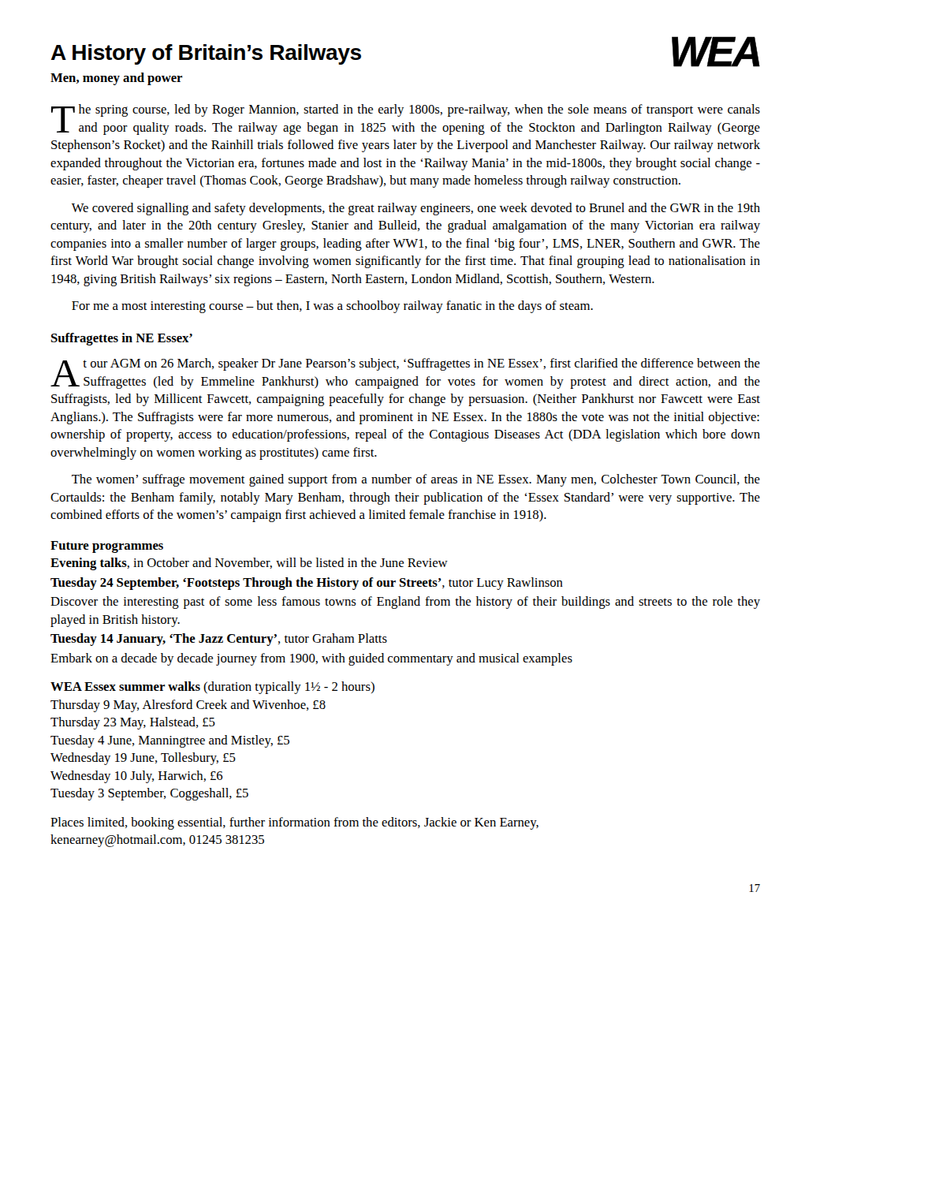WEA
A History of Britain’s Railways
Men, money and power
The spring course, led by Roger Mannion, started in the early 1800s, pre-railway, when the sole means of transport were canals and poor quality roads. The railway age began in 1825 with the opening of the Stockton and Darlington Railway (George Stephenson’s Rocket) and the Rainhill trials followed five years later by the Liverpool and Manchester Railway. Our railway network expanded throughout the Victorian era, fortunes made and lost in the ‘Railway Mania’ in the mid-1800s, they brought social change - easier, faster, cheaper travel (Thomas Cook, George Bradshaw), but many made homeless through railway construction.
We covered signalling and safety developments, the great railway engineers, one week devoted to Brunel and the GWR in the 19th century, and later in the 20th century Gresley, Stanier and Bulleid, the gradual amalgamation of the many Victorian era railway companies into a smaller number of larger groups, leading after WW1, to the final ‘big four’, LMS, LNER, Southern and GWR. The first World War brought social change involving women significantly for the first time. That final grouping lead to nationalisation in 1948, giving British Railways’ six regions – Eastern, North Eastern, London Midland, Scottish, Southern, Western.
For me a most interesting course – but then, I was a schoolboy railway fanatic in the days of steam.
Suffragettes in NE Essex’
At our AGM on 26 March, speaker Dr Jane Pearson’s subject, ‘Suffragettes in NE Essex’, first clarified the difference between the Suffragettes (led by Emmeline Pankhurst) who campaigned for votes for women by protest and direct action, and the Suffragists, led by Millicent Fawcett, campaigning peacefully for change by persuasion. (Neither Pankhurst nor Fawcett were East Anglians.). The Suffragists were far more numerous, and prominent in NE Essex. In the 1880s the vote was not the initial objective: ownership of property, access to education/professions, repeal of the Contagious Diseases Act (DDA legislation which bore down overwhelmingly on women working as prostitutes) came first.
The women’ suffrage movement gained support from a number of areas in NE Essex. Many men, Colchester Town Council, the Cortaulds: the Benham family, notably Mary Benham, through their publication of the ‘Essex Standard’ were very supportive. The combined efforts of the women’s’ campaign first achieved a limited female franchise in 1918).
Future programmes
Evening talks, in October and November, will be listed in the June Review
Tuesday 24 September, ‘Footsteps Through the History of our Streets’, tutor Lucy Rawlinson
Discover the interesting past of some less famous towns of England from the history of their buildings and streets to the role they played in British history.
Tuesday 14 January, ‘The Jazz Century’, tutor Graham Platts
Embark on a decade by decade journey from 1900, with guided commentary and musical examples
WEA Essex summer walks (duration typically 1½ - 2 hours)
Thursday 9 May, Alresford Creek and Wivenhoe, £8
Thursday 23 May, Halstead, £5
Tuesday 4 June, Manningtree and Mistley, £5
Wednesday 19 June, Tollesbury, £5
Wednesday 10 July, Harwich, £6
Tuesday 3 September, Coggeshall, £5
Places limited, booking essential, further information from the editors, Jackie or Ken Earney,
kenearney@hotmail.com, 01245 381235
17